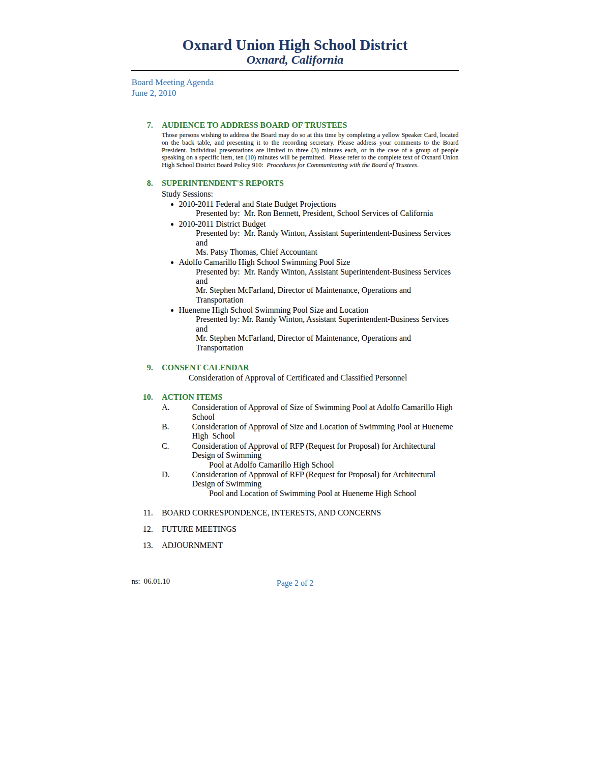Oxnard Union High School District
Oxnard, California
Board Meeting Agenda
June 2, 2010
7.
AUDIENCE TO ADDRESS BOARD OF TRUSTEES
Those persons wishing to address the Board may do so at this time by completing a yellow Speaker Card, located on the back table, and presenting it to the recording secretary. Please address your comments to the Board President. Individual presentations are limited to three (3) minutes each, or in the case of a group of people speaking on a specific item, ten (10) minutes will be permitted. Please refer to the complete text of Oxnard Union High School District Board Policy 910: Procedures for Communicating with the Board of Trustees.
8.
SUPERINTENDENT'S REPORTS
Study Sessions:
2010-2011 Federal and State Budget Projections Presented by: Mr. Ron Bennett, President, School Services of California
2010-2011 District Budget Presented by: Mr. Randy Winton, Assistant Superintendent-Business Services and Ms. Patsy Thomas, Chief Accountant
Adolfo Camarillo High School Swimming Pool Size Presented by: Mr. Randy Winton, Assistant Superintendent-Business Services and Mr. Stephen McFarland, Director of Maintenance, Operations and Transportation
Hueneme High School Swimming Pool Size and Location Presented by: Mr. Randy Winton, Assistant Superintendent-Business Services and Mr. Stephen McFarland, Director of Maintenance, Operations and Transportation
9.
CONSENT CALENDAR
Consideration of Approval of Certificated and Classified Personnel
10.
ACTION ITEMS
| A. | Consideration of Approval of Size of Swimming Pool at Adolfo Camarillo High School |
| B. | Consideration of Approval of Size and Location of Swimming Pool at Hueneme High School |
| C. | Consideration of Approval of RFP (Request for Proposal) for Architectural Design of Swimming Pool at Adolfo Camarillo High School |
| D. | Consideration of Approval of RFP (Request for Proposal) for Architectural Design of Swimming Pool and Location of Swimming Pool at Hueneme High School |
11.
BOARD CORRESPONDENCE, INTERESTS, AND CONCERNS
12.
FUTURE MEETINGS
13.
ADJOURNMENT
ns: 06.01.10
Page 2 of 2